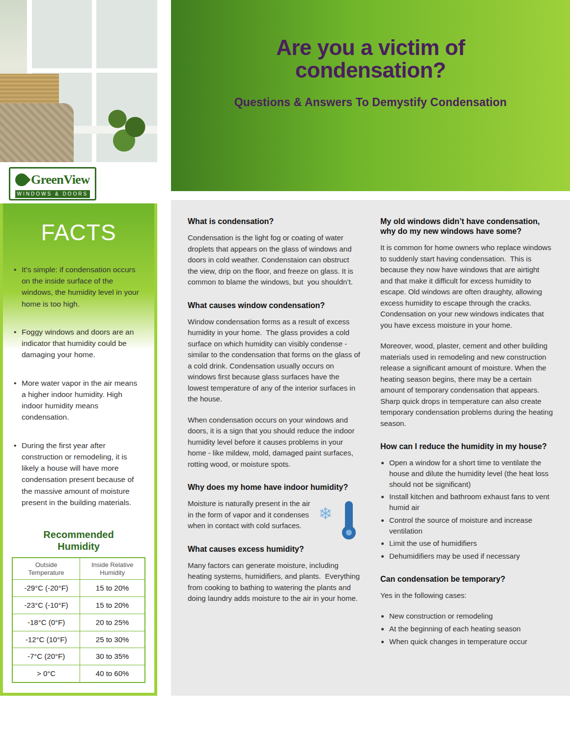GreenView WINDOWS & DOORS
FACTS
It’s simple: if condensation occurs on the inside surface of the windows, the humidity level in your home is too high.
Foggy windows and doors are an indicator that humidity could be damaging your home.
More water vapor in the air means a higher indoor humidity. High indoor humidity means condensation.
During the first year after construction or remodeling, it is likely a house will have more condensation present because of the massive amount of moisture present in the building materials.
Recommended Humidity
| Outside Temperature | Inside Relative Humidity |
| --- | --- |
| -29°C (-20°F) | 15 to 20% |
| -23°C (-10°F) | 15 to 20% |
| -18°C (0°F) | 20 to 25% |
| -12°C (10°F) | 25 to 30% |
| -7°C (20°F) | 30 to 35% |
| > 0°C | 40 to 60% |
Are you a victim of
condensation?
Questions & Answers To Demystify Condensation
What is condensation?
Condensation is the light fog or coating of water droplets that appears on the glass of windows and doors in cold weather. Condenstaion can obstruct the view, drip on the floor, and freeze on glass. It is common to blame the windows, but you shouldn’t.
What causes window condensation?
Window condensation forms as a result of excess humidity in your home. The glass provides a cold surface on which humidity can visibly condense - similar to the condensation that forms on the glass of a cold drink. Condensation usually occurs on windows first because glass surfaces have the lowest temperature of any of the interior surfaces in the house.
When condensation occurs on your windows and doors, it is a sign that you should reduce the indoor humidity level before it causes problems in your home - like mildew, mold, damaged paint surfaces, rotting wood, or moisture spots.
Why does my home have indoor humidity?
❄
Moisture is naturally present in the air in the form of vapor and it condenses when in contact with cold surfaces.
What causes excess humidity?
Many factors can generate moisture, including heating systems, humidifiers, and plants. Everything from cooking to bathing to watering the plants and doing laundry adds moisture to the air in your home.
My old windows didn’t have condensation, why do my new windows have some?
It is common for home owners who replace windows to suddenly start having condensation. This is because they now have windows that are airtight and that make it difficult for excess humidity to escape. Old windows are often draughty, allowing excess humidity to escape through the cracks. Condensation on your new windows indicates that you have excess moisture in your home.
Moreover, wood, plaster, cement and other building materials used in remodeling and new construction release a significant amount of moisture. When the heating season begins, there may be a certain amount of temporary condensation that appears. Sharp quick drops in temperature can also create temporary condensation problems during the heating season.
How can I reduce the humidity in my house?
Open a window for a short time to ventilate the house and dilute the humidity level (the heat loss should not be significant)
Install kitchen and bathroom exhaust fans to vent humid air
Control the source of moisture and increase ventilation
Limit the use of humidifiers
Dehumidifiers may be used if necessary
Can condensation be temporary?
Yes in the following cases:
New construction or remodeling
At the beginning of each heating season
When quick changes in temperature occur